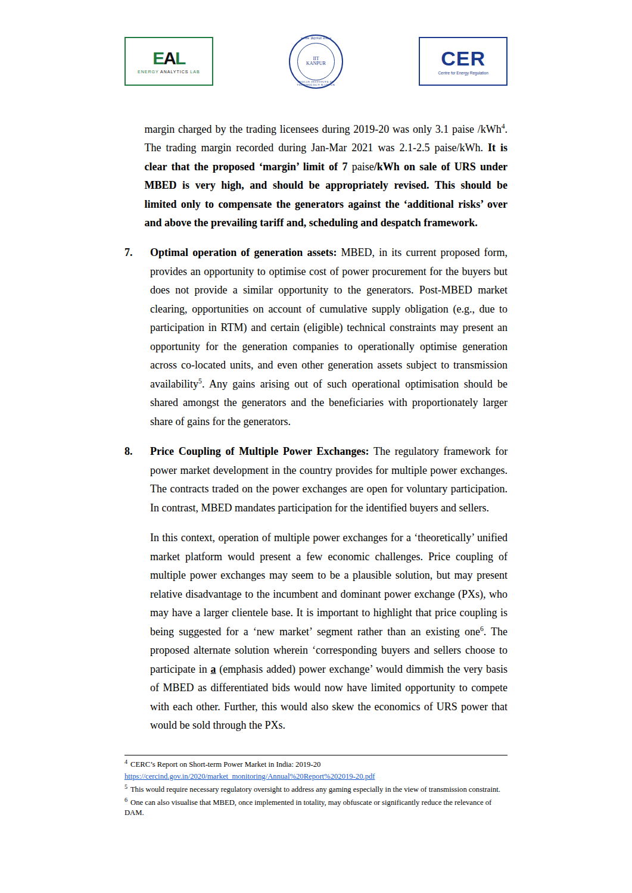EAL
ENERGY ANALYTICS LAB
भारतीय प्रौद्योगिकी संस्थान
IIT
KANPUR
INDIAN INSTITUTE OF TECHNOLOGY KANPUR
CER
Centre for Energy Regulation
margin charged by the trading licensees during 2019-20 was only 3.1 paise /kWh4. The trading margin recorded during Jan-Mar 2021 was 2.1-2.5 paise/kWh. It is clear that the proposed ‘margin’ limit of 7 paise/kWh on sale of URS under MBED is very high, and should be appropriately revised. This should be limited only to compensate the generators against the ‘additional risks’ over and above the prevailing tariff and, scheduling and despatch framework.
7. Optimal operation of generation assets: MBED, in its current proposed form, provides an opportunity to optimise cost of power procurement for the buyers but does not provide a similar opportunity to the generators. Post-MBED market clearing, opportunities on account of cumulative supply obligation (e.g., due to participation in RTM) and certain (eligible) technical constraints may present an opportunity for the generation companies to operationally optimise generation across co-located units, and even other generation assets subject to transmission availability5. Any gains arising out of such operational optimisation should be shared amongst the generators and the beneficiaries with proportionately larger share of gains for the generators.
8. Price Coupling of Multiple Power Exchanges: The regulatory framework for power market development in the country provides for multiple power exchanges. The contracts traded on the power exchanges are open for voluntary participation. In contrast, MBED mandates participation for the identified buyers and sellers.
In this context, operation of multiple power exchanges for a ‘theoretically’ unified market platform would present a few economic challenges. Price coupling of multiple power exchanges may seem to be a plausible solution, but may present relative disadvantage to the incumbent and dominant power exchange (PXs), who may have a larger clientele base. It is important to highlight that price coupling is being suggested for a ‘new market’ segment rather than an existing one6. The proposed alternate solution wherein ‘corresponding buyers and sellers choose to participate in a (emphasis added) power exchange’ would dimmish the very basis of MBED as differentiated bids would now have limited opportunity to compete with each other. Further, this would also skew the economics of URS power that would be sold through the PXs.
4 CERC’s Report on Short-term Power Market in India: 2019-20
https://cercind.gov.in/2020/market_monitoring/Annual%20Report%202019-20.pdf
5 This would require necessary regulatory oversight to address any gaming especially in the view of transmission constraint.
6 One can also visualise that MBED, once implemented in totality, may obfuscate or significantly reduce the relevance of DAM.